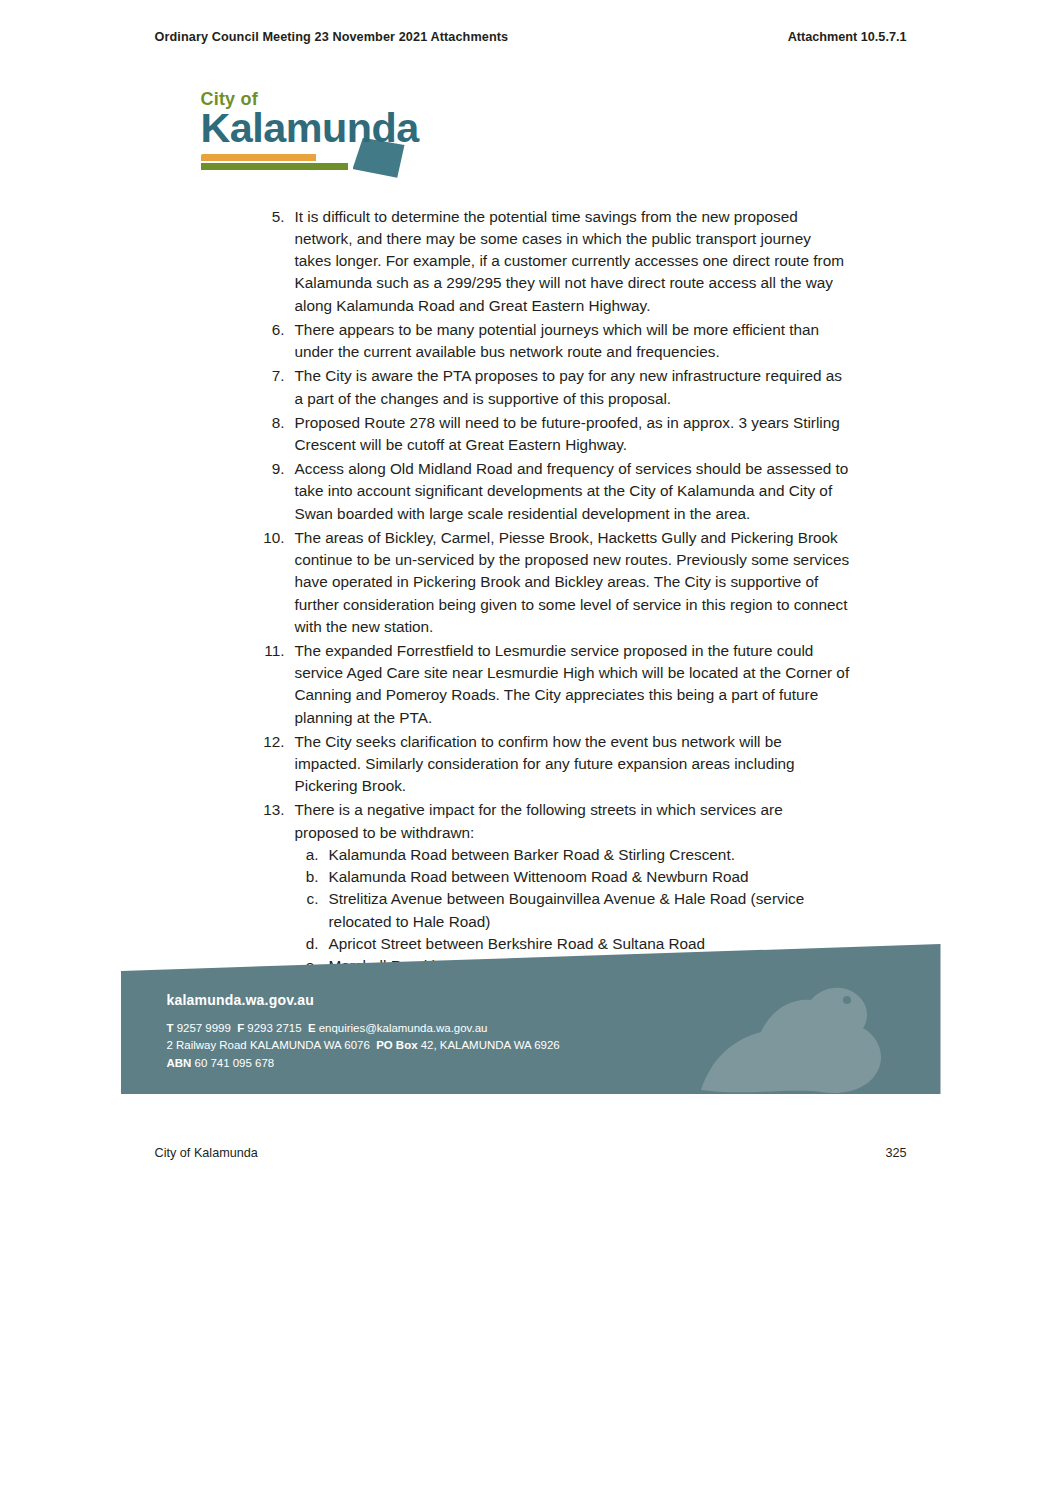Ordinary Council Meeting 23 November 2021 Attachments
Attachment 10.5.7.1
City of
Kalamunda
It is difficult to determine the potential time savings from the new proposed network, and there may be some cases in which the public transport journey takes longer. For example, if a customer currently accesses one direct route from Kalamunda such as a 299/295 they will not have direct route access all the way along Kalamunda Road and Great Eastern Highway.
There appears to be many potential journeys which will be more efficient than under the current available bus network route and frequencies.
The City is aware the PTA proposes to pay for any new infrastructure required as a part of the changes and is supportive of this proposal.
Proposed Route 278 will need to be future-proofed, as in approx. 3 years Stirling Crescent will be cutoff at Great Eastern Highway.
Access along Old Midland Road and frequency of services should be assessed to take into account significant developments at the City of Kalamunda and City of Swan boarded with large scale residential development in the area.
The areas of Bickley, Carmel, Piesse Brook, Hacketts Gully and Pickering Brook continue to be un-serviced by the proposed new routes. Previously some services have operated in Pickering Brook and Bickley areas. The City is supportive of further consideration being given to some level of service in this region to connect with the new station.
The expanded Forrestfield to Lesmurdie service proposed in the future could service Aged Care site near Lesmurdie High which will be located at the Corner of Canning and Pomeroy Roads. The City appreciates this being a part of future planning at the PTA.
The City seeks clarification to confirm how the event bus network will be impacted. Similarly consideration for any future expansion areas including Pickering Brook.
There is a negative impact for the following streets in which services are proposed to be withdrawn:
Kalamunda Road between Barker Road & Stirling Crescent.
Kalamunda Road between Wittenoom Road & Newburn Road
Strelitiza Avenue between Bougainvillea Avenue & Hale Road (service relocated to Hale Road)
Apricot Street between Berkshire Road & Sultana Road
Marshall Road between Macao Road & Sorenson Road
Macao Rd between Marshall Road & Wittenoom Road
Dawson Av between Hicks Street & Hale Road (service relocated to Cypress)
Harewood Street between Northumberland Road and Edinburgh Road.
kalamunda.wa.gov.au
T 9257 9999 F 9293 2715 E enquiries@kalamunda.wa.gov.au
2 Railway Road KALAMUNDA WA 6076 PO Box 42, KALAMUNDA WA 6926
ABN 60 741 095 678
City of Kalamunda
325